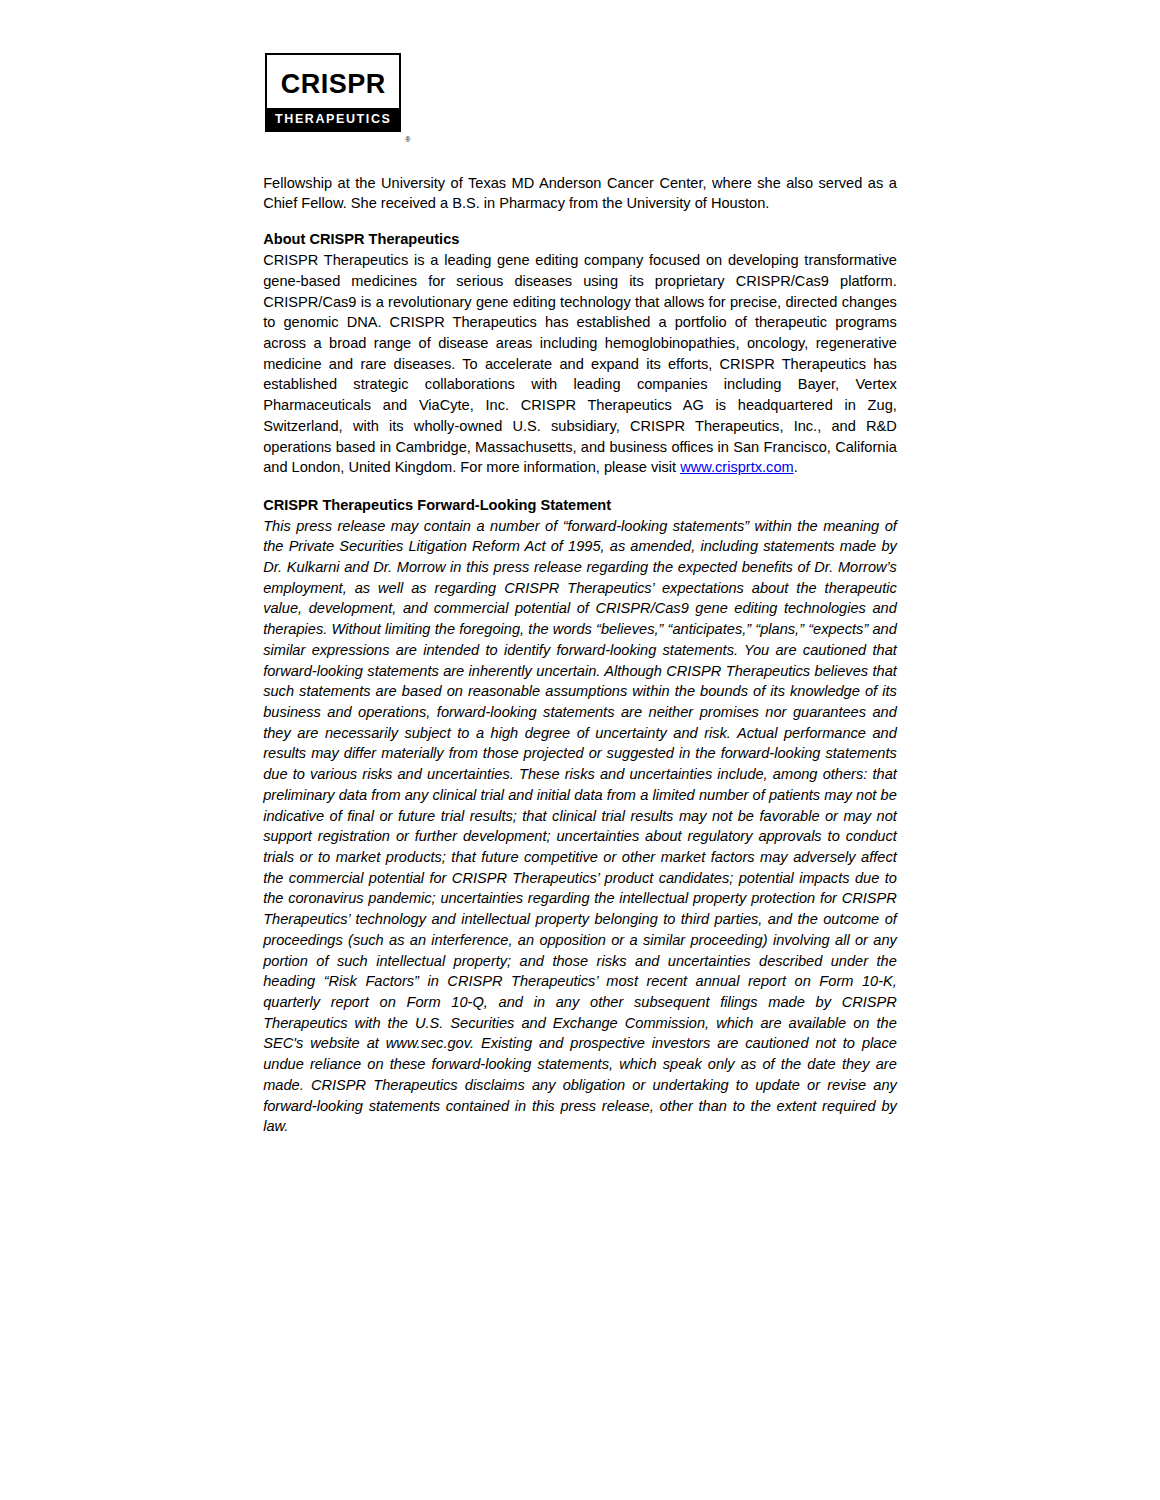CRISPR
THERAPEUTICS
®
Fellowship at the University of Texas MD Anderson Cancer Center, where she also served as a Chief Fellow. She received a B.S. in Pharmacy from the University of Houston.
About CRISPR Therapeutics
CRISPR Therapeutics is a leading gene editing company focused on developing transformative gene-based medicines for serious diseases using its proprietary CRISPR/Cas9 platform. CRISPR/Cas9 is a revolutionary gene editing technology that allows for precise, directed changes to genomic DNA. CRISPR Therapeutics has established a portfolio of therapeutic programs across a broad range of disease areas including hemoglobinopathies, oncology, regenerative medicine and rare diseases. To accelerate and expand its efforts, CRISPR Therapeutics has established strategic collaborations with leading companies including Bayer, Vertex Pharmaceuticals and ViaCyte, Inc. CRISPR Therapeutics AG is headquartered in Zug, Switzerland, with its wholly-owned U.S. subsidiary, CRISPR Therapeutics, Inc., and R&D operations based in Cambridge, Massachusetts, and business offices in San Francisco, California and London, United Kingdom. For more information, please visit www.crisprtx.com.
CRISPR Therapeutics Forward-Looking Statement
This press release may contain a number of “forward-looking statements” within the meaning of the Private Securities Litigation Reform Act of 1995, as amended, including statements made by Dr. Kulkarni and Dr. Morrow in this press release regarding the expected benefits of Dr. Morrow’s employment, as well as regarding CRISPR Therapeutics’ expectations about the therapeutic value, development, and commercial potential of CRISPR/Cas9 gene editing technologies and therapies. Without limiting the foregoing, the words “believes,” “anticipates,” “plans,” “expects” and similar expressions are intended to identify forward-looking statements. You are cautioned that forward-looking statements are inherently uncertain. Although CRISPR Therapeutics believes that such statements are based on reasonable assumptions within the bounds of its knowledge of its business and operations, forward-looking statements are neither promises nor guarantees and they are necessarily subject to a high degree of uncertainty and risk. Actual performance and results may differ materially from those projected or suggested in the forward-looking statements due to various risks and uncertainties. These risks and uncertainties include, among others: that preliminary data from any clinical trial and initial data from a limited number of patients may not be indicative of final or future trial results; that clinical trial results may not be favorable or may not support registration or further development; uncertainties about regulatory approvals to conduct trials or to market products; that future competitive or other market factors may adversely affect the commercial potential for CRISPR Therapeutics’ product candidates; potential impacts due to the coronavirus pandemic; uncertainties regarding the intellectual property protection for CRISPR Therapeutics’ technology and intellectual property belonging to third parties, and the outcome of proceedings (such as an interference, an opposition or a similar proceeding) involving all or any portion of such intellectual property; and those risks and uncertainties described under the heading “Risk Factors” in CRISPR Therapeutics’ most recent annual report on Form 10-K, quarterly report on Form 10-Q, and in any other subsequent filings made by CRISPR Therapeutics with the U.S. Securities and Exchange Commission, which are available on the SEC's website at www.sec.gov. Existing and prospective investors are cautioned not to place undue reliance on these forward-looking statements, which speak only as of the date they are made. CRISPR Therapeutics disclaims any obligation or undertaking to update or revise any forward-looking statements contained in this press release, other than to the extent required by law.